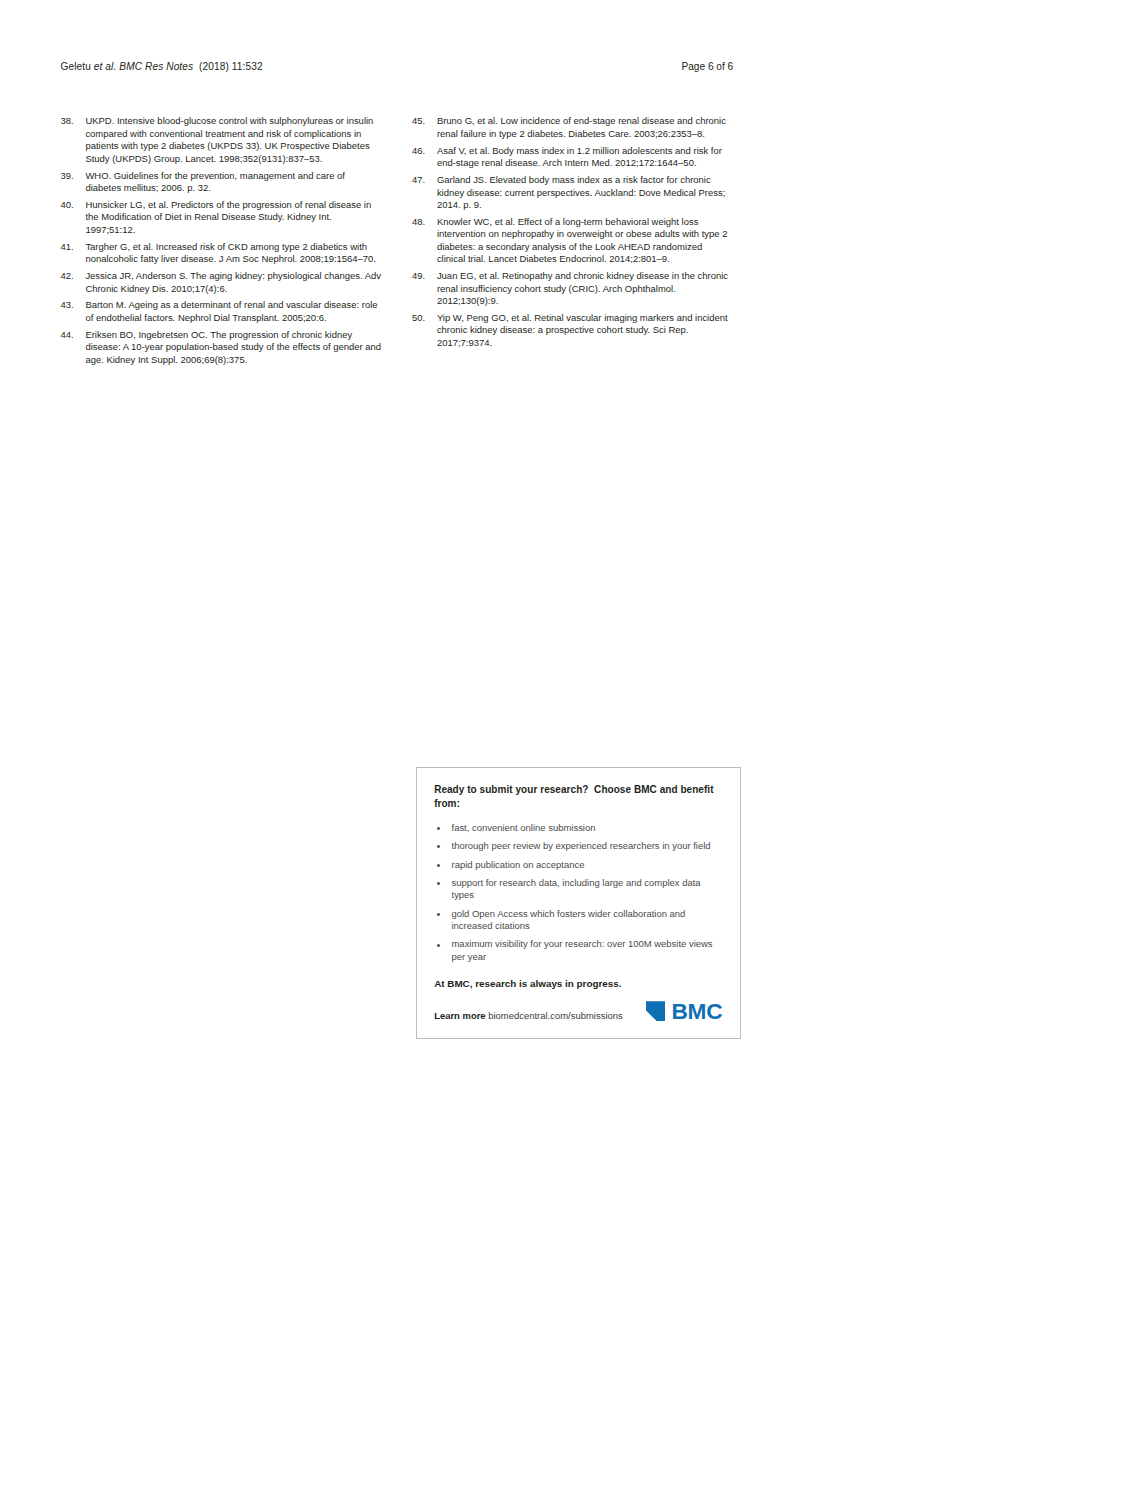Geletu et al. BMC Res Notes (2018) 11:532
Page 6 of 6
UKPD. Intensive blood-glucose control with sulphonylureas or insulin compared with conventional treatment and risk of complications in patients with type 2 diabetes (UKPDS 33). UK Prospective Diabetes Study (UKPDS) Group. Lancet. 1998;352(9131):837–53.
WHO. Guidelines for the prevention, management and care of diabetes mellitus; 2006. p. 32.
Hunsicker LG, et al. Predictors of the progression of renal disease in the Modification of Diet in Renal Disease Study. Kidney Int. 1997;51:12.
Targher G, et al. Increased risk of CKD among type 2 diabetics with nonalcoholic fatty liver disease. J Am Soc Nephrol. 2008;19:1564–70.
Jessica JR, Anderson S. The aging kidney: physiological changes. Adv Chronic Kidney Dis. 2010;17(4):6.
Barton M. Ageing as a determinant of renal and vascular disease: role of endothelial factors. Nephrol Dial Transplant. 2005;20:6.
Eriksen BO, Ingebretsen OC. The progression of chronic kidney disease: A 10-year population-based study of the effects of gender and age. Kidney Int Suppl. 2006;69(8):375.
Bruno G, et al. Low incidence of end-stage renal disease and chronic renal failure in type 2 diabetes. Diabetes Care. 2003;26:2353–8.
Asaf V, et al. Body mass index in 1.2 million adolescents and risk for end-stage renal disease. Arch Intern Med. 2012;172:1644–50.
Garland JS. Elevated body mass index as a risk factor for chronic kidney disease: current perspectives. Auckland: Dove Medical Press; 2014. p. 9.
Knowler WC, et al. Effect of a long-term behavioral weight loss intervention on nephropathy in overweight or obese adults with type 2 diabetes: a secondary analysis of the Look AHEAD randomized clinical trial. Lancet Diabetes Endocrinol. 2014;2:801–9.
Juan EG, et al. Retinopathy and chronic kidney disease in the chronic renal insufficiency cohort study (CRIC). Arch Ophthalmol. 2012;130(9):9.
Yip W, Peng GO, et al. Retinal vascular imaging markers and incident chronic kidney disease: a prospective cohort study. Sci Rep. 2017;7:9374.
Ready to submit your research? Choose BMC and benefit from:
fast, convenient online submission
thorough peer review by experienced researchers in your field
rapid publication on acceptance
support for research data, including large and complex data types
gold Open Access which fosters wider collaboration and increased citations
maximum visibility for your research: over 100M website views per year
At BMC, research is always in progress.
Learn more biomedcentral.com/submissions
BMC